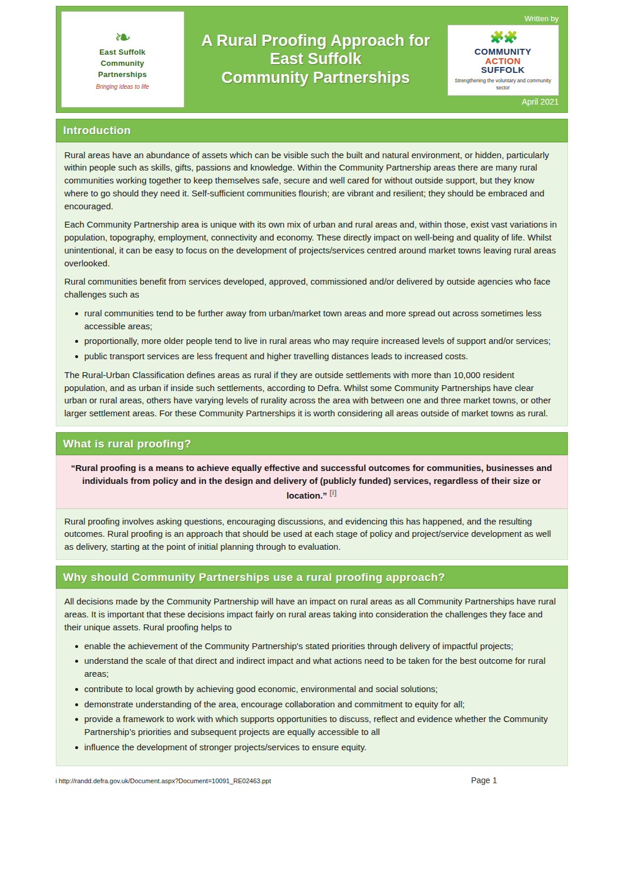❧
East Suffolk
Community
Partnerships
Bringing ideas to life
A Rural Proofing Approach for
East Suffolk
Community Partnerships
Written by
🧩🧩
COMMUNITY
ACTION
SUFFOLK
Strengthening the voluntary and community sector
April 2021
Introduction
Rural areas have an abundance of assets which can be visible such the built and natural environment, or hidden, particularly within people such as skills, gifts, passions and knowledge. Within the Community Partnership areas there are many rural communities working together to keep themselves safe, secure and well cared for without outside support, but they know where to go should they need it. Self-sufficient communities flourish; are vibrant and resilient; they should be embraced and encouraged.
Each Community Partnership area is unique with its own mix of urban and rural areas and, within those, exist vast variations in population, topography, employment, connectivity and economy. These directly impact on well-being and quality of life. Whilst unintentional, it can be easy to focus on the development of projects/services centred around market towns leaving rural areas overlooked.
Rural communities benefit from services developed, approved, commissioned and/or delivered by outside agencies who face challenges such as
rural communities tend to be further away from urban/market town areas and more spread out across sometimes less accessible areas;
proportionally, more older people tend to live in rural areas who may require increased levels of support and/or services;
public transport services are less frequent and higher travelling distances leads to increased costs.
The Rural-Urban Classification defines areas as rural if they are outside settlements with more than 10,000 resident population, and as urban if inside such settlements, according to Defra. Whilst some Community Partnerships have clear urban or rural areas, others have varying levels of rurality across the area with between one and three market towns, or other larger settlement areas. For these Community Partnerships it is worth considering all areas outside of market towns as rural.
What is rural proofing?
“Rural proofing is a means to achieve equally effective and successful outcomes for communities, businesses and individuals from policy and in the design and delivery of (publicly funded) services, regardless of their size or location.” [i]
Rural proofing involves asking questions, encouraging discussions, and evidencing this has happened, and the resulting outcomes. Rural proofing is an approach that should be used at each stage of policy and project/service development as well as delivery, starting at the point of initial planning through to evaluation.
Why should Community Partnerships use a rural proofing approach?
All decisions made by the Community Partnership will have an impact on rural areas as all Community Partnerships have rural areas. It is important that these decisions impact fairly on rural areas taking into consideration the challenges they face and their unique assets. Rural proofing helps to
enable the achievement of the Community Partnership's stated priorities through delivery of impactful projects;
understand the scale of that direct and indirect impact and what actions need to be taken for the best outcome for rural areas;
contribute to local growth by achieving good economic, environmental and social solutions;
demonstrate understanding of the area, encourage collaboration and commitment to equity for all;
provide a framework to work with which supports opportunities to discuss, reflect and evidence whether the Community Partnership’s priorities and subsequent projects are equally accessible to all
influence the development of stronger projects/services to ensure equity.
i http://randd.defra.gov.uk/Document.aspx?Document=10091_RE02463.ppt
Page 1